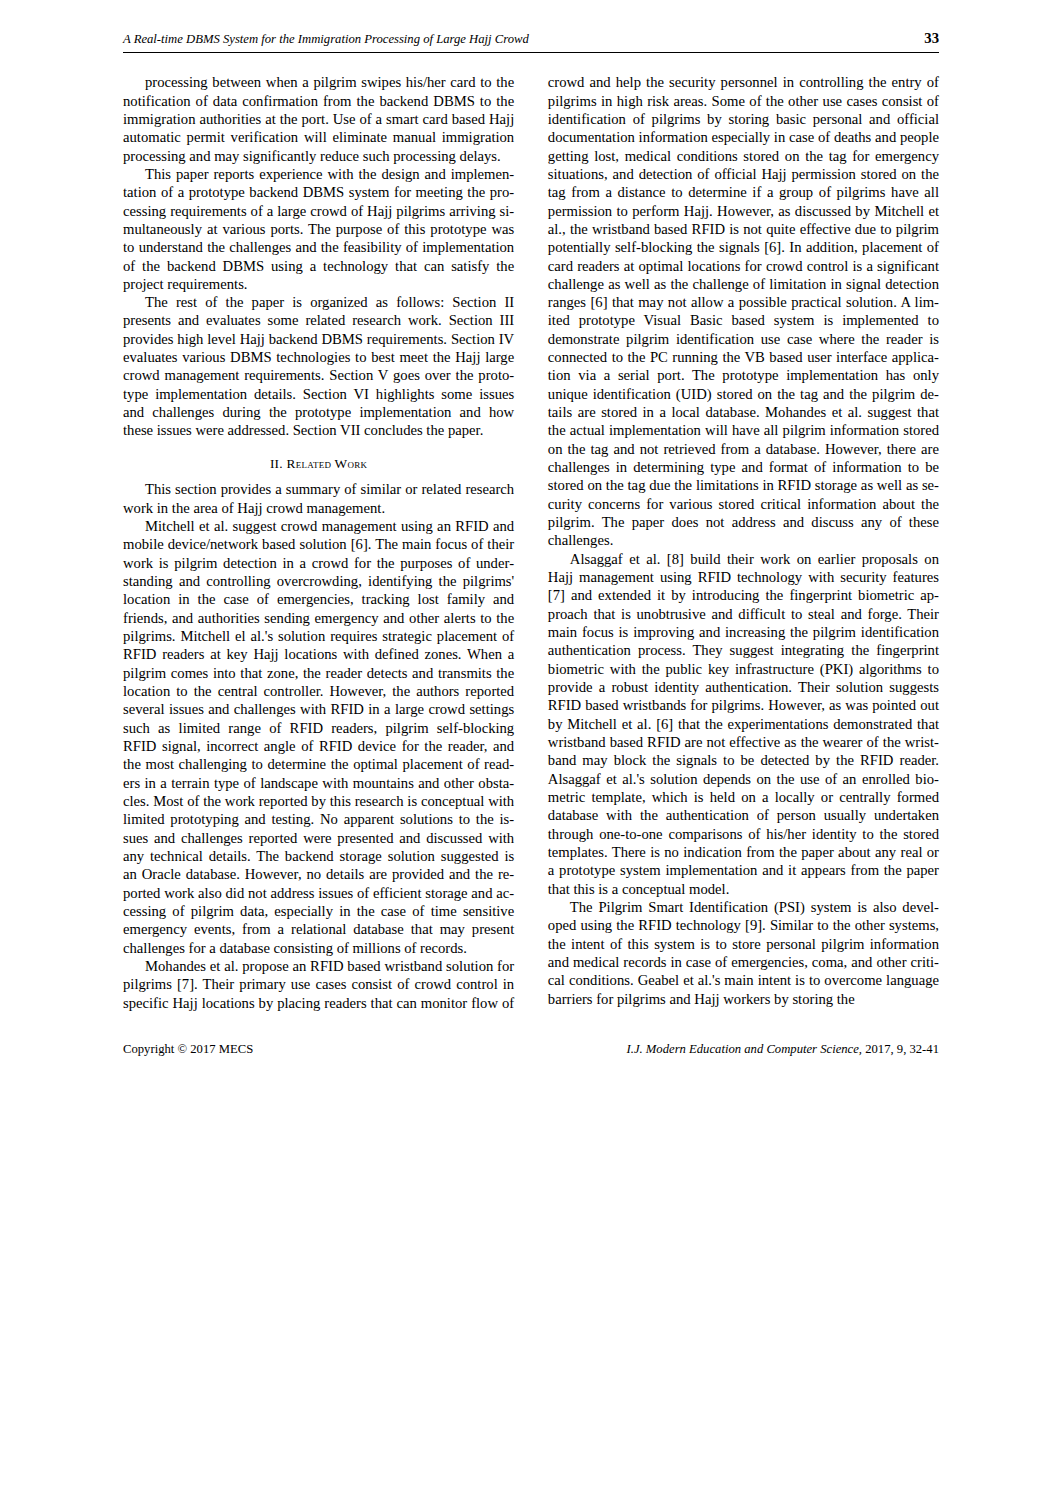A Real-time DBMS System for the Immigration Processing of Large Hajj Crowd 33
processing between when a pilgrim swipes his/her card to the notification of data confirmation from the backend DBMS to the immigration authorities at the port. Use of a smart card based Hajj automatic permit verification will eliminate manual immigration processing and may significantly reduce such processing delays.
This paper reports experience with the design and implementation of a prototype backend DBMS system for meeting the processing requirements of a large crowd of Hajj pilgrims arriving simultaneously at various ports. The purpose of this prototype was to understand the challenges and the feasibility of implementation of the backend DBMS using a technology that can satisfy the project requirements.
The rest of the paper is organized as follows: Section II presents and evaluates some related research work. Section III provides high level Hajj backend DBMS requirements. Section IV evaluates various DBMS technologies to best meet the Hajj large crowd management requirements. Section V goes over the prototype implementation details. Section VI highlights some issues and challenges during the prototype implementation and how these issues were addressed. Section VII concludes the paper.
II. Related Work
This section provides a summary of similar or related research work in the area of Hajj crowd management.
Mitchell et al. suggest crowd management using an RFID and mobile device/network based solution [6]. The main focus of their work is pilgrim detection in a crowd for the purposes of understanding and controlling overcrowding, identifying the pilgrims' location in the case of emergencies, tracking lost family and friends, and authorities sending emergency and other alerts to the pilgrims. Mitchell el al.'s solution requires strategic placement of RFID readers at key Hajj locations with defined zones. When a pilgrim comes into that zone, the reader detects and transmits the location to the central controller. However, the authors reported several issues and challenges with RFID in a large crowd settings such as limited range of RFID readers, pilgrim self-blocking RFID signal, incorrect angle of RFID device for the reader, and the most challenging to determine the optimal placement of readers in a terrain type of landscape with mountains and other obstacles. Most of the work reported by this research is conceptual with limited prototyping and testing. No apparent solutions to the issues and challenges reported were presented and discussed with any technical details. The backend storage solution suggested is an Oracle database. However, no details are provided and the reported work also did not address issues of efficient storage and accessing of pilgrim data, especially in the case of time sensitive emergency events, from a relational database that may present challenges for a database consisting of millions of records.
Mohandes et al. propose an RFID based wristband solution for pilgrims [7]. Their primary use cases consist of crowd control in specific Hajj locations by placing readers that can monitor flow of crowd and help the security personnel in controlling the entry of pilgrims in high risk areas. Some of the other use cases consist of identification of pilgrims by storing basic personal and official documentation information especially in case of deaths and people getting lost, medical conditions stored on the tag for emergency situations, and detection of official Hajj permission stored on the tag from a distance to determine if a group of pilgrims have all permission to perform Hajj. However, as discussed by Mitchell et al., the wristband based RFID is not quite effective due to pilgrim potentially self-blocking the signals [6]. In addition, placement of card readers at optimal locations for crowd control is a significant challenge as well as the challenge of limitation in signal detection ranges [6] that may not allow a possible practical solution. A limited prototype Visual Basic based system is implemented to demonstrate pilgrim identification use case where the reader is connected to the PC running the VB based user interface application via a serial port. The prototype implementation has only unique identification (UID) stored on the tag and the pilgrim details are stored in a local database. Mohandes et al. suggest that the actual implementation will have all pilgrim information stored on the tag and not retrieved from a database. However, there are challenges in determining type and format of information to be stored on the tag due the limitations in RFID storage as well as security concerns for various stored critical information about the pilgrim. The paper does not address and discuss any of these challenges.
Alsaggaf et al. [8] build their work on earlier proposals on Hajj management using RFID technology with security features [7] and extended it by introducing the fingerprint biometric approach that is unobtrusive and difficult to steal and forge. Their main focus is improving and increasing the pilgrim identification authentication process. They suggest integrating the fingerprint biometric with the public key infrastructure (PKI) algorithms to provide a robust identity authentication. Their solution suggests RFID based wristbands for pilgrims. However, as was pointed out by Mitchell et al. [6] that the experimentations demonstrated that wristband based RFID are not effective as the wearer of the wristband may block the signals to be detected by the RFID reader. Alsaggaf et al.'s solution depends on the use of an enrolled biometric template, which is held on a locally or centrally formed database with the authentication of person usually undertaken through one-to-one comparisons of his/her identity to the stored templates. There is no indication from the paper about any real or a prototype system implementation and it appears from the paper that this is a conceptual model.
The Pilgrim Smart Identification (PSI) system is also developed using the RFID technology [9]. Similar to the other systems, the intent of this system is to store personal pilgrim information and medical records in case of emergencies, coma, and other critical conditions. Geabel et al.'s main intent is to overcome language barriers for pilgrims and Hajj workers by storing the
Copyright © 2017 MECS I.J. Modern Education and Computer Science, 2017, 9, 32-41